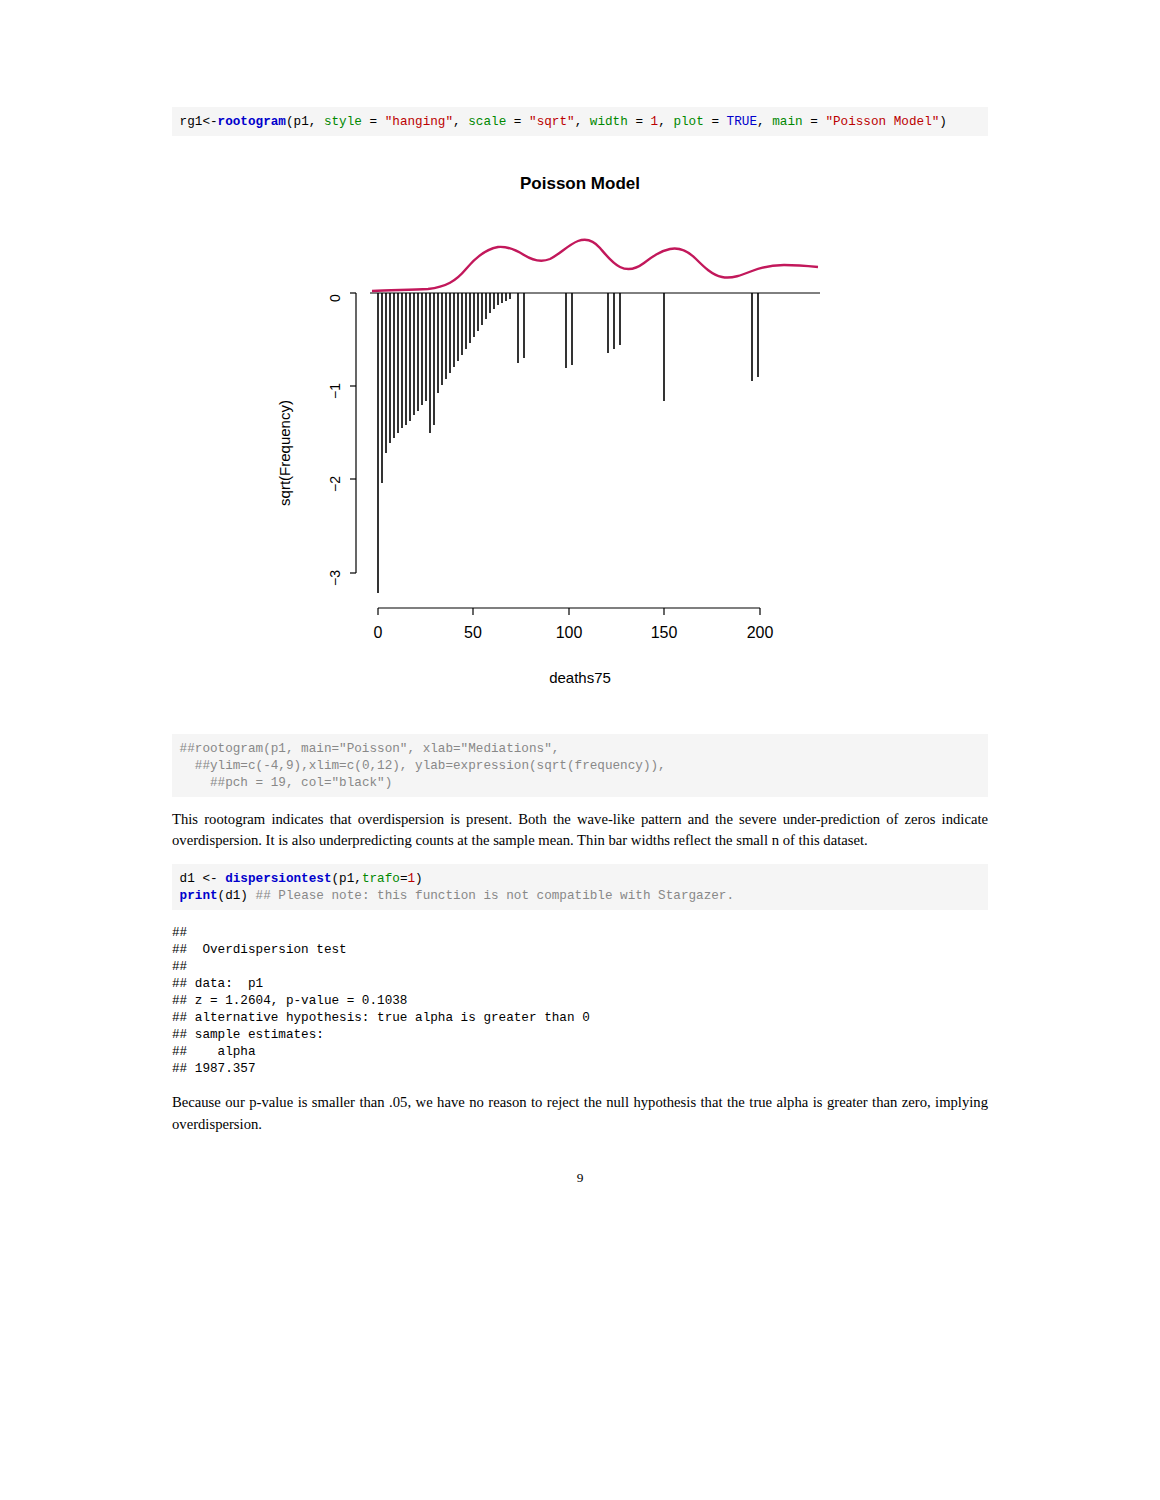rg1<-rootogram(p1, style = "hanging", scale = "sqrt", width = 1, plot = TRUE, main = "Poisson Model")
Poisson Model hanging rootogram A hanging rootogram with x axis labelled deaths75 from 0 to 200 and y axis labelled sqrt(Frequency) from -3 to 0. A red curve runs above the zero line. Black vertical bars hang below the zero line, with the tallest bars near zero. Poisson Model sqrt(Frequency) deaths75 0 −1 −2 −3 0 50 100 150 200
##rootogram(p1, main="Poisson", xlab="Mediations",
  ##ylim=c(-4,9),xlim=c(0,12), ylab=expression(sqrt(frequency)),
    ##pch = 19, col="black")
This rootogram indicates that overdispersion is present. Both the wave-like pattern and the severe under-prediction of zeros indicate overdispersion. It is also underpredicting counts at the sample mean. Thin bar widths reflect the small n of this dataset.
d1 <- dispersiontest(p1,trafo=1)
print(d1) ## Please note: this function is not compatible with Stargazer.
## 
##  Overdispersion test
## 
## data:  p1
## z = 1.2604, p-value = 0.1038
## alternative hypothesis: true alpha is greater than 0
## sample estimates:
##    alpha 
## 1987.357
Because our p-value is smaller than .05, we have no reason to reject the null hypothesis that the true alpha is greater than zero, implying overdispersion.
9